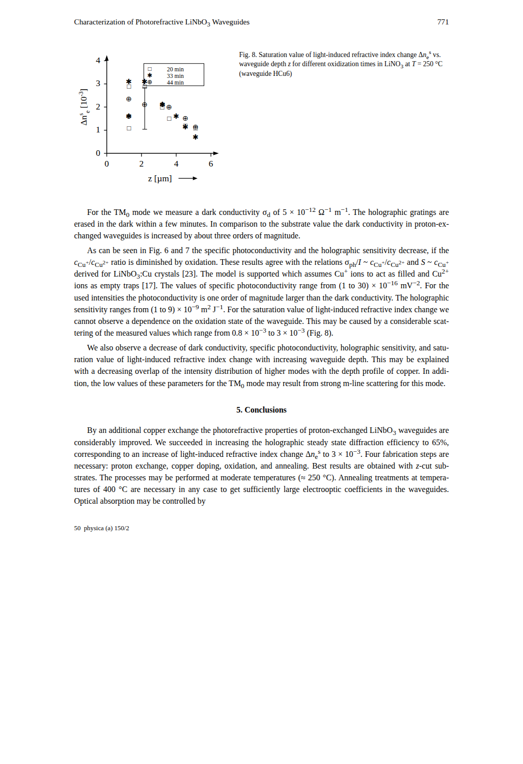Characterization of Photorefractive LiNbO3 Waveguides 771
0 1 2 3 4 0 2 4 6 Δnse [10-3] z [µm] □ 20 min ✱ 33 min ⊕ 44 min □ □ □ □ □ □ □ ✱ ✱ ✱ ✱ ✱ ✱ ✱ ⊕ ⊕ ⊕ ⊕ ⊕ ⊕ ⊕
Fig. 8. Saturation value of light-induced refractive index change Δnes vs. waveguide depth z for different oxidization times in LiNO3 at T = 250 °C (waveguide HCu6)
For the TM0 mode we measure a dark conductivity σd of 5 × 10−12 Ω−1 m−1. The holographic gratings are erased in the dark within a few minutes. In comparison to the substrate value the dark conductivity in proton-exchanged waveguides is increased by about three orders of magnitude.
As can be seen in Fig. 6 and 7 the specific photoconductivity and the holographic sensitivity decrease, if the cCu+/cCu2+ ratio is diminished by oxidation. These results agree with the relations σph/I ~ cCu+/cCu2+ and S ~ cCu+ derived for LiNbO3:Cu crystals [23]. The model is supported which assumes Cu+ ions to act as filled and Cu2+ ions as empty traps [17]. The values of specific photoconductivity range from (1 to 30) × 10−16 mV−2. For the used intensities the photoconductivity is one order of magnitude larger than the dark conductivity. The holographic sensitivity ranges from (1 to 9) × 10−9 m2 J−1. For the saturation value of light-induced refractive index change we cannot observe a dependence on the oxidation state of the waveguide. This may be caused by a considerable scattering of the measured values which range from 0.8 × 10−3 to 3 × 10−3 (Fig. 8).
We also observe a decrease of dark conductivity, specific photoconductivity, holographic sensitivity, and saturation value of light-induced refractive index change with increasing waveguide depth. This may be explained with a decreasing overlap of the intensity distribution of higher modes with the depth profile of copper. In addition, the low values of these parameters for the TM0 mode may result from strong m-line scattering for this mode.
5. Conclusions
By an additional copper exchange the photorefractive properties of proton-exchanged LiNbO3 waveguides are considerably improved. We succeeded in increasing the holographic steady state diffraction efficiency to 65%, corresponding to an increase of light-induced refractive index change Δnes to 3 × 10−3. Four fabrication steps are necessary: proton exchange, copper doping, oxidation, and annealing. Best results are obtained with z-cut substrates. The processes may be performed at moderate temperatures (≈ 250 °C). Annealing treatments at temperatures of 400 °C are necessary in any case to get sufficiently large electrooptic coefficients in the waveguides. Optical absorption may be controlled by
50 physica (a) 150/2